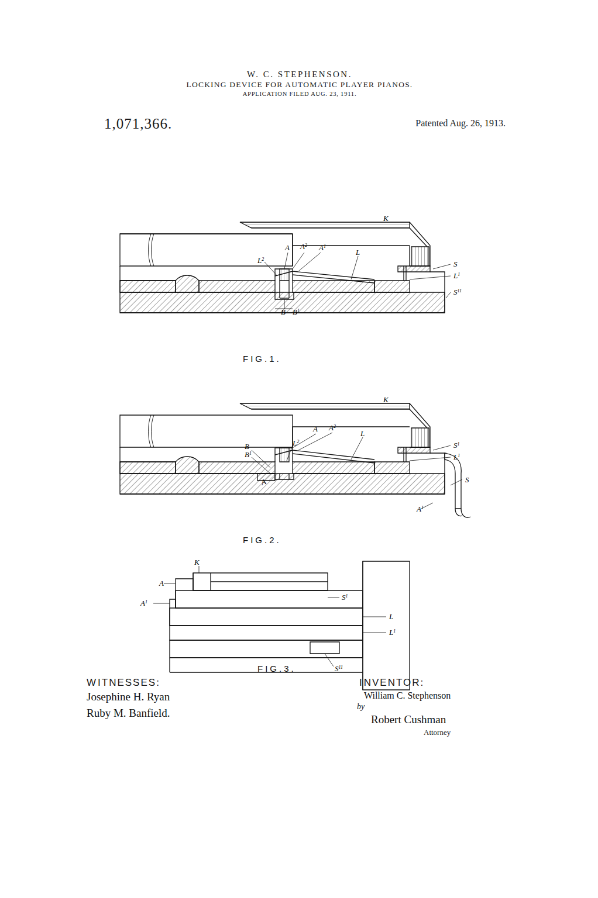W. C. STEPHENSON.
LOCKING DEVICE FOR AUTOMATIC PLAYER PIANOS.
APPLICATION FILED AUG. 23, 1911.
1,071,366.
Patented Aug. 26, 1913.
K A A2 A1 L L2 B B1 S L1 S11
FIG.1.
K A A2 L L2 B B1 S1 L1 S A1 A
FIG.2.
K A A1 S1 L L1 S11
FIG.3.
WITNESSES:
Josephine H. Ryan
Ruby M. Banfield.
INVENTOR:
William C. Stephenson
by
Robert Cushman
Attorney